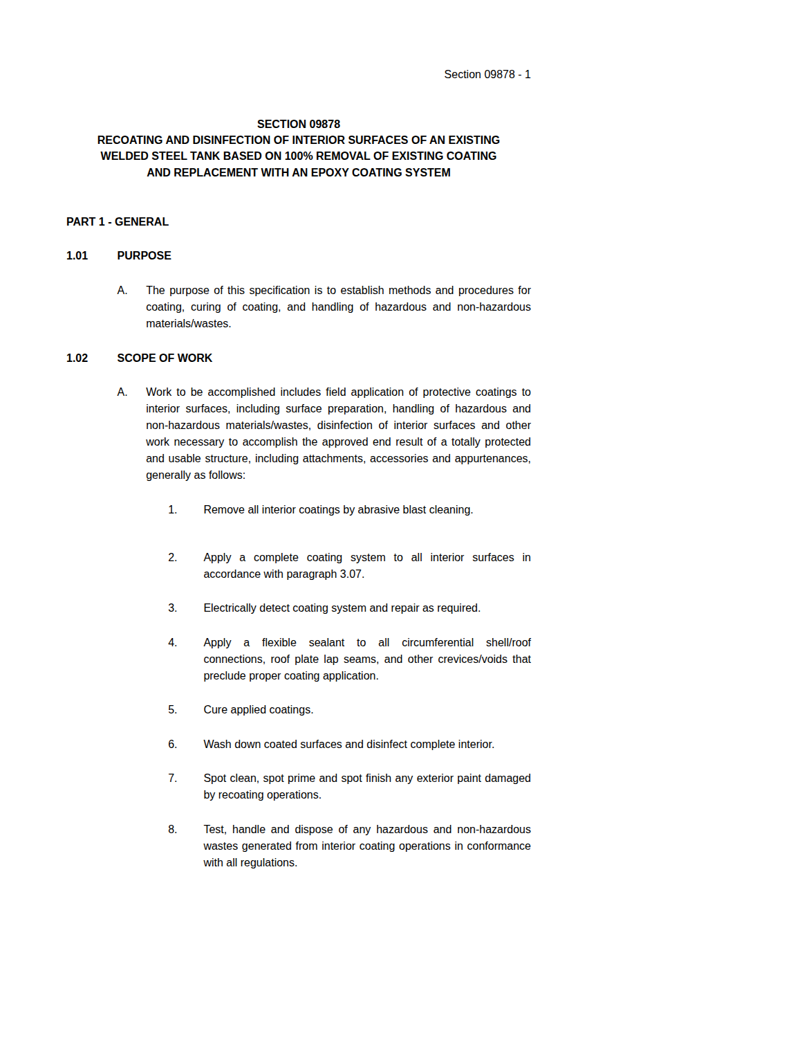Section 09878 - 1
SECTION 09878
RECOATING AND DISINFECTION OF INTERIOR SURFACES OF AN EXISTING
WELDED STEEL TANK BASED ON 100% REMOVAL OF EXISTING COATING
AND REPLACEMENT WITH AN EPOXY COATING SYSTEM
PART 1 - GENERAL
1.01 PURPOSE
A. The purpose of this specification is to establish methods and procedures for coating, curing of coating, and handling of hazardous and non-hazardous materials/wastes.
1.02 SCOPE OF WORK
A. Work to be accomplished includes field application of protective coatings to interior surfaces, including surface preparation, handling of hazardous and non-hazardous materials/wastes, disinfection of interior surfaces and other work necessary to accomplish the approved end result of a totally protected and usable structure, including attachments, accessories and appurtenances, generally as follows:
1. Remove all interior coatings by abrasive blast cleaning.
2. Apply a complete coating system to all interior surfaces in accordance with paragraph 3.07.
3. Electrically detect coating system and repair as required.
4. Apply a flexible sealant to all circumferential shell/roof connections, roof plate lap seams, and other crevices/voids that preclude proper coating application.
5. Cure applied coatings.
6. Wash down coated surfaces and disinfect complete interior.
7. Spot clean, spot prime and spot finish any exterior paint damaged by recoating operations.
8. Test, handle and dispose of any hazardous and non-hazardous wastes generated from interior coating operations in conformance with all regulations.